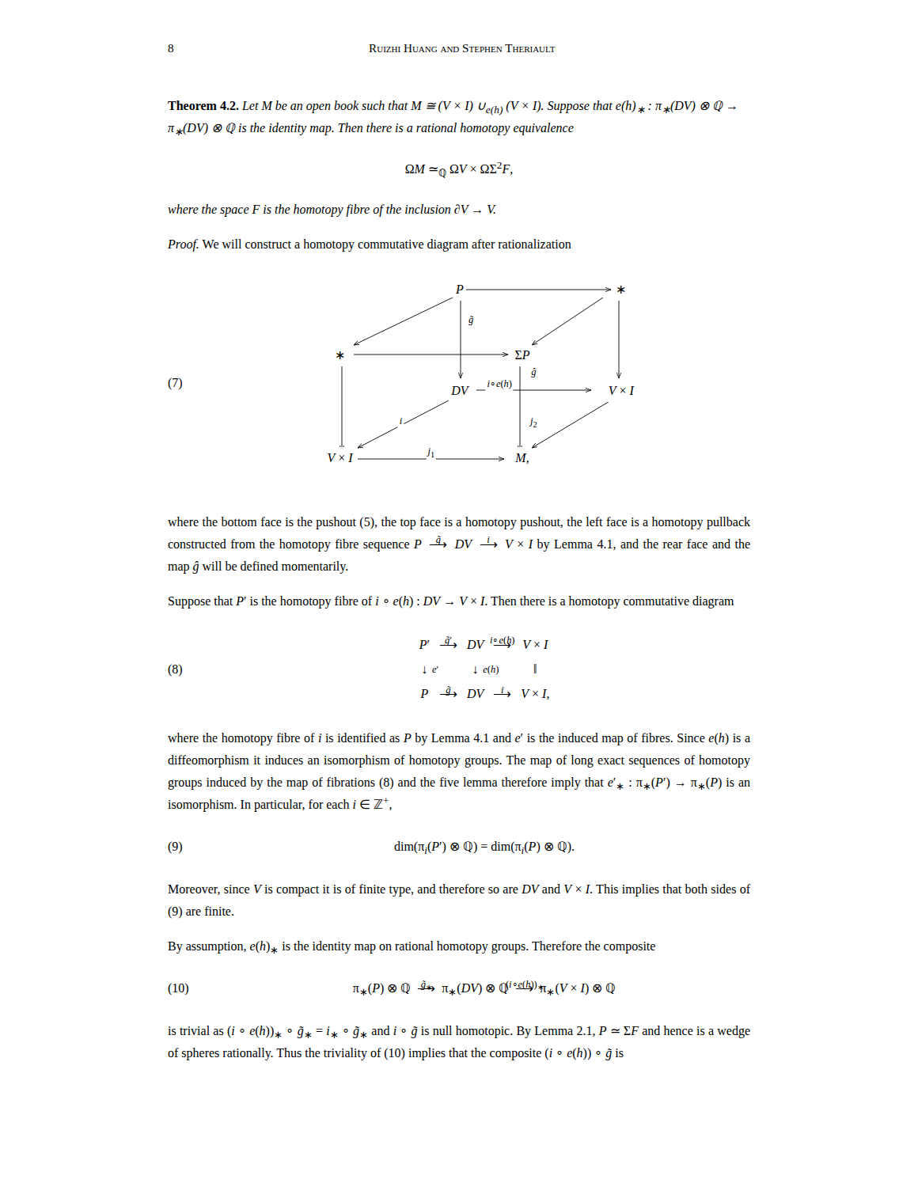8 Ruizhi Huang and Stephen Theriault
Theorem 4.2. Let M be an open book such that M ≅ (V × I) ∪e(h) (V × I). Suppose that e(h)∗ : π∗(DV) ⊗ ℚ → π∗(DV) ⊗ ℚ is the identity map. Then there is a rational homotopy equivalence
ΩM ≃ℚ ΩV × ΩΣ2F,
where the space F is the homotopy fibre of the inclusion ∂V → V.
Proof. We will construct a homotopy commutative diagram after rationalization
(7)
P ∗ ∗ ΣP DV V × I V × I M, g̃ ĝ i∘e(h) i j2 j1
where the bottom face is the pushout (5), the top face is a homotopy pushout, the left face is a homotopy pullback constructed from the homotopy fibre sequence P g̃ ⟶ DV i ⟶ V × I by Lemma 4.1, and the rear face and the map ĝ will be defined momentarily.
Suppose that P′ is the homotopy fibre of i ∘ e(h) : DV → V × I. Then there is a homotopy commutative diagram
(8)
| P ′ | g̃ ′ ⟶ | DV | i ∘ e ( h ) ⟶ | V × I |
| e ′ ↓ | | e ( h ) ↓ | | ‖ |
| P | g̃ ⟶ | DV | i ⟶ | V × I , |
where the homotopy fibre of i is identified as P by Lemma 4.1 and e′ is the induced map of fibres. Since e(h) is a diffeomorphism it induces an isomorphism of homotopy groups. The map of long exact sequences of homotopy groups induced by the map of fibrations (8) and the five lemma therefore imply that e′∗ : π∗(P′) → π∗(P) is an isomorphism. In particular, for each i ∈ ℤ+,
(9)
dim(πi(P′) ⊗ ℚ) = dim(πi(P) ⊗ ℚ).
Moreover, since V is compact it is of finite type, and therefore so are DV and V × I. This implies that both sides of (9) are finite.
By assumption, e(h)∗ is the identity map on rational homotopy groups. Therefore the composite
(10)
π∗(P) ⊗ ℚ g̃∗ ⟶ π∗(DV) ⊗ ℚ (i∘e(h))∗ ⟶ π∗(V × I) ⊗ ℚ
is trivial as (i ∘ e(h))∗ ∘ g̃∗ = i∗ ∘ g̃∗ and i ∘ g̃ is null homotopic. By Lemma 2.1, P ≃ ΣF and hence is a wedge of spheres rationally. Thus the triviality of (10) implies that the composite (i ∘ e(h)) ∘ g̃ is